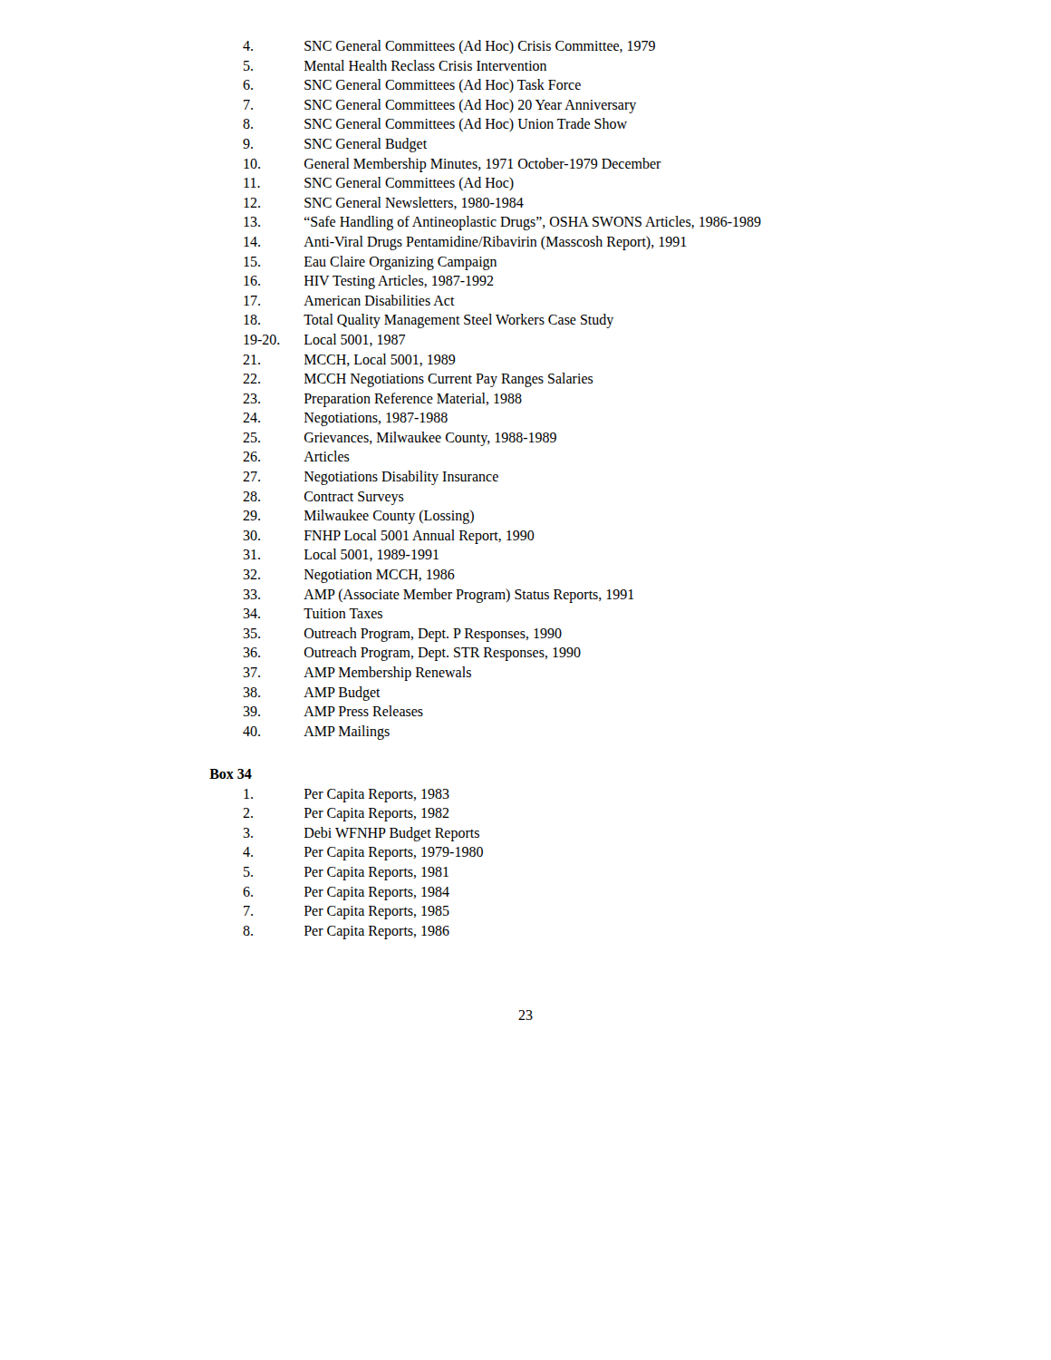4. SNC General Committees (Ad Hoc) Crisis Committee, 1979
5. Mental Health Reclass Crisis Intervention
6. SNC General Committees (Ad Hoc) Task Force
7. SNC General Committees (Ad Hoc) 20 Year Anniversary
8. SNC General Committees (Ad Hoc) Union Trade Show
9. SNC General Budget
10. General Membership Minutes, 1971 October-1979 December
11. SNC General Committees (Ad Hoc)
12. SNC General Newsletters, 1980-1984
13.“Safe Handling of Antineoplastic Drugs”, OSHA SWONS Articles, 1986-1989
14. Anti-Viral Drugs Pentamidine/Ribavirin (Masscosh Report), 1991
15. Eau Claire Organizing Campaign
16. HIV Testing Articles, 1987-1992
17. American Disabilities Act
18. Total Quality Management Steel Workers Case Study
19-20. Local 5001, 1987
21. MCCH, Local 5001, 1989
22. MCCH Negotiations Current Pay Ranges Salaries
23. Preparation Reference Material, 1988
24. Negotiations, 1987-1988
25. Grievances, Milwaukee County, 1988-1989
26. Articles
27. Negotiations Disability Insurance
28. Contract Surveys
29. Milwaukee County (Lossing)
30. FNHP Local 5001 Annual Report, 1990
31. Local 5001, 1989-1991
32. Negotiation MCCH, 1986
33. AMP (Associate Member Program) Status Reports, 1991
34. Tuition Taxes
35. Outreach Program, Dept. P Responses, 1990
36. Outreach Program, Dept. STR Responses, 1990
37. AMP Membership Renewals
38. AMP Budget
39. AMP Press Releases
40. AMP Mailings
Box 34
1. Per Capita Reports, 1983
2. Per Capita Reports, 1982
3. Debi WFNHP Budget Reports
4. Per Capita Reports, 1979-1980
5. Per Capita Reports, 1981
6. Per Capita Reports, 1984
7. Per Capita Reports, 1985
8. Per Capita Reports, 1986
23